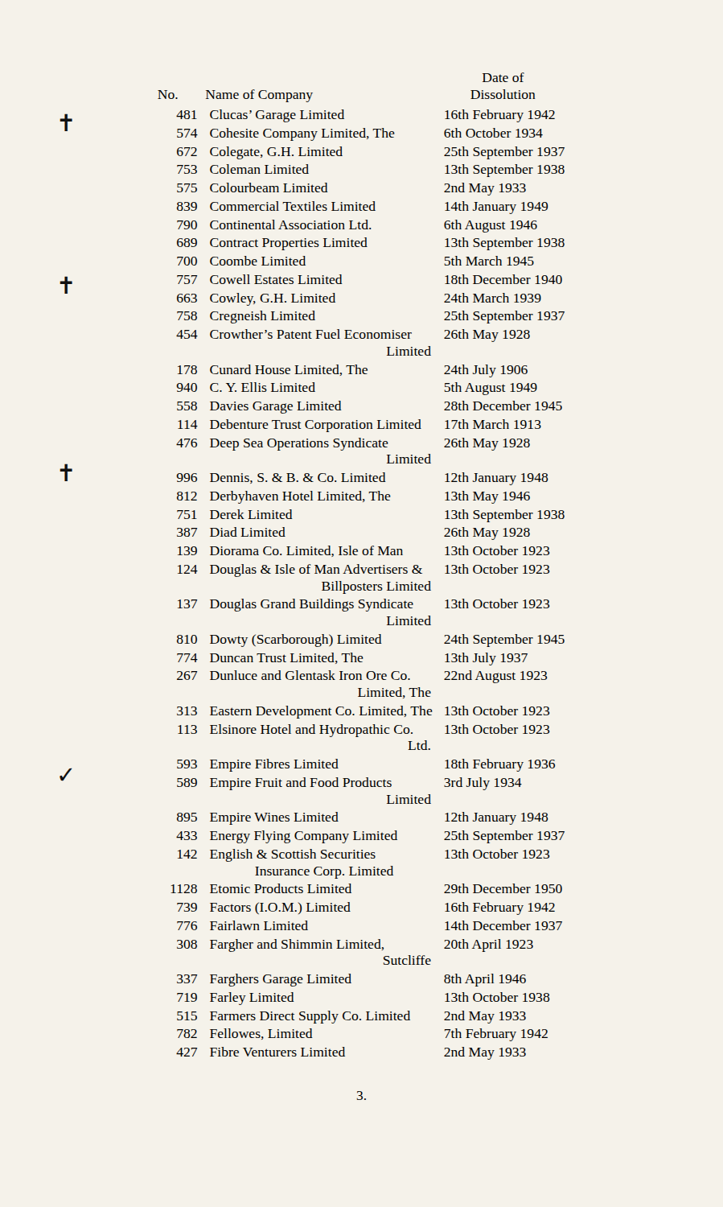✝ ✝ ✝ ✓
| No. | Name of Company | Date of Dissolution |
| --- | --- | --- |
| 481 | Clucas’ Garage Limited | 16th February 1942 |
| 574 | Cohesite Company Limited, The | 6th October 1934 |
| 672 | Colegate, G.H. Limited | 25th September 1937 |
| 753 | Coleman Limited | 13th September 1938 |
| 575 | Colourbeam Limited | 2nd May 1933 |
| 839 | Commercial Textiles Limited | 14th January 1949 |
| 790 | Continental Association Ltd. | 6th August 1946 |
| 689 | Contract Properties Limited | 13th September 1938 |
| 700 | Coombe Limited | 5th March 1945 |
| 757 | Cowell Estates Limited | 18th December 1940 |
| 663 | Cowley, G.H. Limited | 24th March 1939 |
| 758 | Cregneish Limited | 25th September 1937 |
| 454 | Crowther’s Patent Fuel Economiser Limited | 26th May 1928 |
| 178 | Cunard House Limited, The | 24th July 1906 |
| 940 | C. Y. Ellis Limited | 5th August 1949 |
| 558 | Davies Garage Limited | 28th December 1945 |
| 114 | Debenture Trust Corporation Limited | 17th March 1913 |
| 476 | Deep Sea Operations Syndicate Limited | 26th May 1928 |
| 996 | Dennis, S. & B. & Co. Limited | 12th January 1948 |
| 812 | Derbyhaven Hotel Limited, The | 13th May 1946 |
| 751 | Derek Limited | 13th September 1938 |
| 387 | Diad Limited | 26th May 1928 |
| 139 | Diorama Co. Limited, Isle of Man | 13th October 1923 |
| 124 | Douglas & Isle of Man Advertisers & Billposters Limited | 13th October 1923 |
| 137 | Douglas Grand Buildings Syndicate Limited | 13th October 1923 |
| 810 | Dowty (Scarborough) Limited | 24th September 1945 |
| 774 | Duncan Trust Limited, The | 13th July 1937 |
| 267 | Dunluce and Glentask Iron Ore Co. Limited, The | 22nd August 1923 |
| 313 | Eastern Development Co. Limited, The | 13th October 1923 |
| 113 | Elsinore Hotel and Hydropathic Co. Ltd. | 13th October 1923 |
| 593 | Empire Fibres Limited | 18th February 1936 |
| 589 | Empire Fruit and Food Products Limited | 3rd July 1934 |
| 895 | Empire Wines Limited | 12th January 1948 |
| 433 | Energy Flying Company Limited | 25th September 1937 |
| 142 | English & Scottish Securities Insurance Corp. Limited | 13th October 1923 |
| 1128 | Etomic Products Limited | 29th December 1950 |
| 739 | Factors (I.O.M.) Limited | 16th February 1942 |
| 776 | Fairlawn Limited | 14th December 1937 |
| 308 | Fargher and Shimmin Limited, Sutcliffe | 20th April 1923 |
| 337 | Farghers Garage Limited | 8th April 1946 |
| 719 | Farley Limited | 13th October 1938 |
| 515 | Farmers Direct Supply Co. Limited | 2nd May 1933 |
| 782 | Fellowes, Limited | 7th February 1942 |
| 427 | Fibre Venturers Limited | 2nd May 1933 |
3.